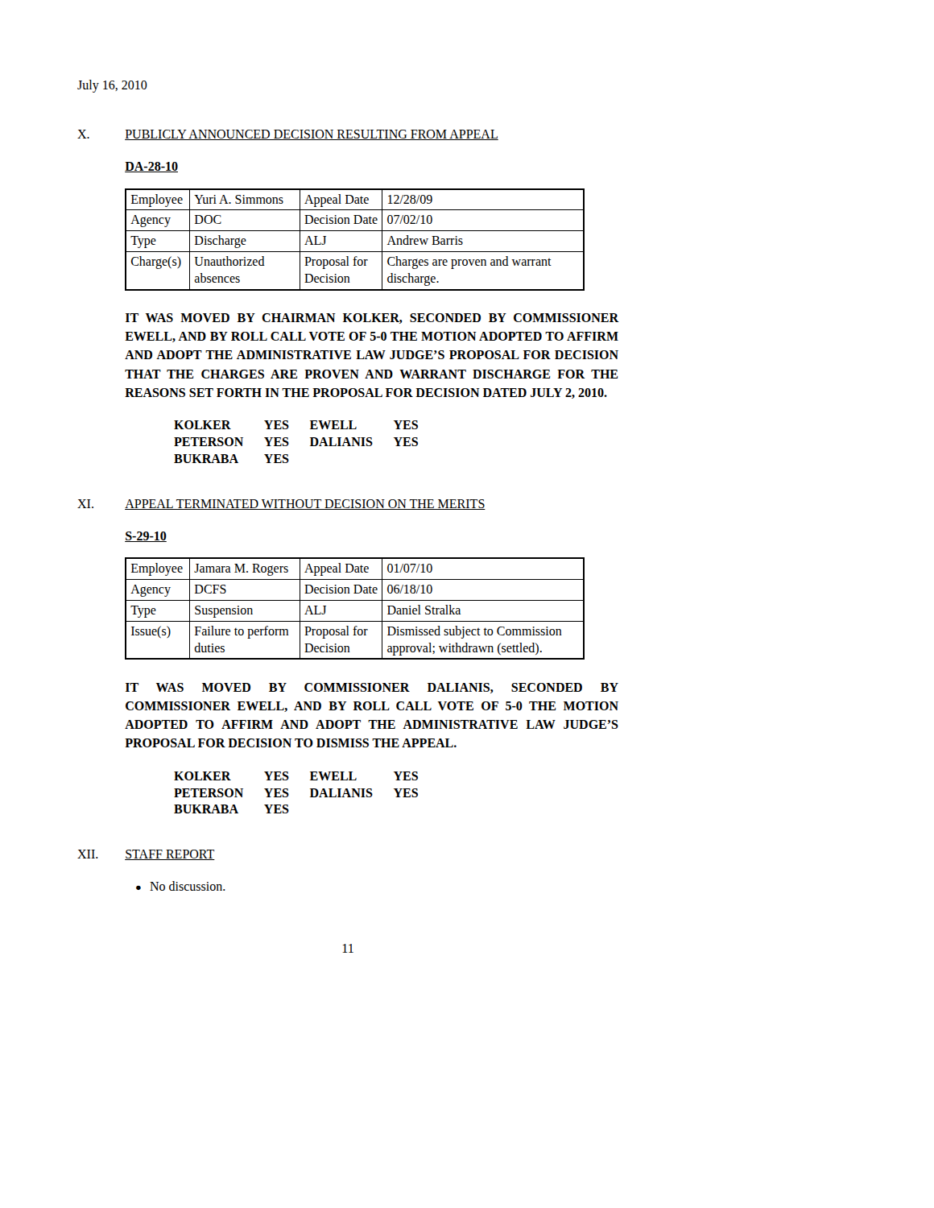July 16, 2010
X. PUBLICLY ANNOUNCED DECISION RESULTING FROM APPEAL
DA-28-10
| Employee | Yuri A. Simmons | Appeal Date | 12/28/09 |
| Agency | DOC | Decision Date | 07/02/10 |
| Type | Discharge | ALJ | Andrew Barris |
| Charge(s) | Unauthorized absences | Proposal for Decision | Charges are proven and warrant discharge. |
IT WAS MOVED BY CHAIRMAN KOLKER, SECONDED BY COMMISSIONER EWELL, AND BY ROLL CALL VOTE OF 5-0 THE MOTION ADOPTED TO AFFIRM AND ADOPT THE ADMINISTRATIVE LAW JUDGE’S PROPOSAL FOR DECISION THAT THE CHARGES ARE PROVEN AND WARRANT DISCHARGE FOR THE REASONS SET FORTH IN THE PROPOSAL FOR DECISION DATED JULY 2, 2010.
| KOLKER | YES | EWELL | YES |
| PETERSON | YES | DALIANIS | YES |
| BUKRABA | YES | | |
XI. APPEAL TERMINATED WITHOUT DECISION ON THE MERITS
S-29-10
| Employee | Jamara M. Rogers | Appeal Date | 01/07/10 |
| Agency | DCFS | Decision Date | 06/18/10 |
| Type | Suspension | ALJ | Daniel Stralka |
| Issue(s) | Failure to perform duties | Proposal for Decision | Dismissed subject to Commission approval; withdrawn (settled). |
IT WAS MOVED BY COMMISSIONER DALIANIS, SECONDED BY COMMISSIONER EWELL, AND BY ROLL CALL VOTE OF 5-0 THE MOTION ADOPTED TO AFFIRM AND ADOPT THE ADMINISTRATIVE LAW JUDGE’S PROPOSAL FOR DECISION TO DISMISS THE APPEAL.
| KOLKER | YES | EWELL | YES |
| PETERSON | YES | DALIANIS | YES |
| BUKRABA | YES | | |
XII. STAFF REPORT
No discussion.
11